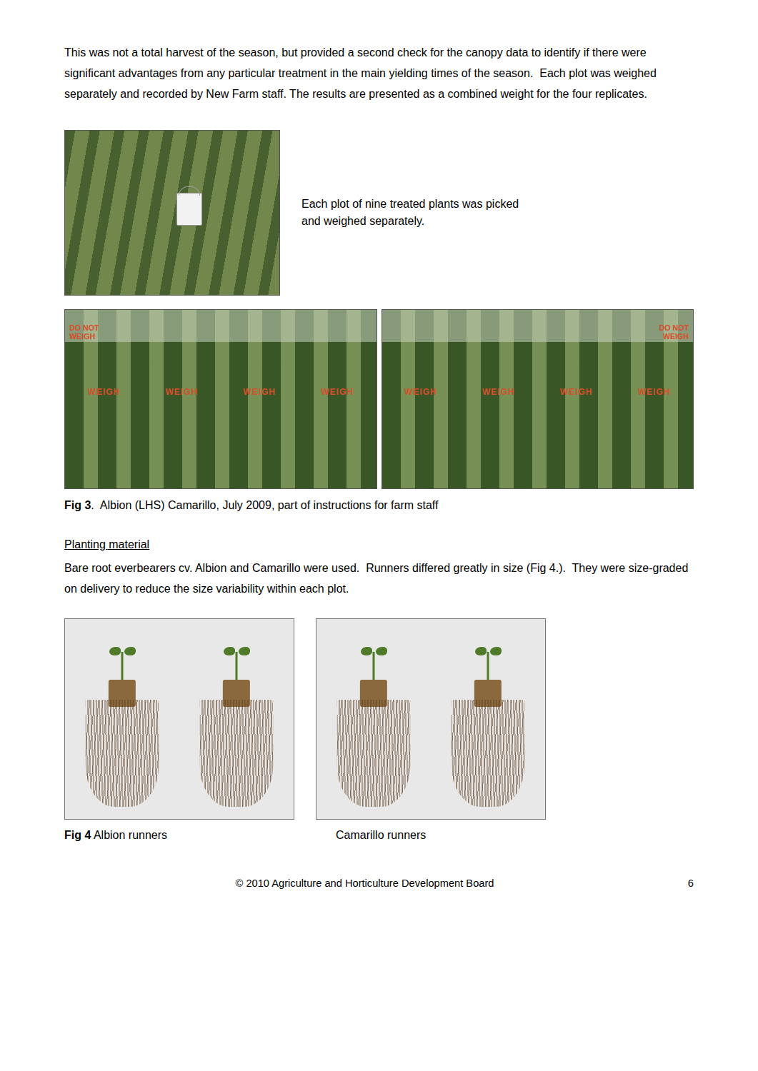This was not a total harvest of the season, but provided a second check for the canopy data to identify if there were significant advantages from any particular treatment in the main yielding times of the season. Each plot was weighed separately and recorded by New Farm staff. The results are presented as a combined weight for the four replicates.
Each plot of nine treated plants was picked
and weighed separately.
DO NOT
WEIGH
WEIGH WEIGH WEIGH WEIGH
DO NOT
WEIGH
WEIGH WEIGH WEIGH WEIGH
Fig 3. Albion (LHS) Camarillo, July 2009, part of instructions for farm staff
Planting material
Bare root everbearers cv. Albion and Camarillo were used. Runners differed greatly in size (Fig 4.). They were size-graded on delivery to reduce the size variability within each plot.
Fig 4 Albion runners
Camarillo runners
© 2010 Agriculture and Horticulture Development Board
6